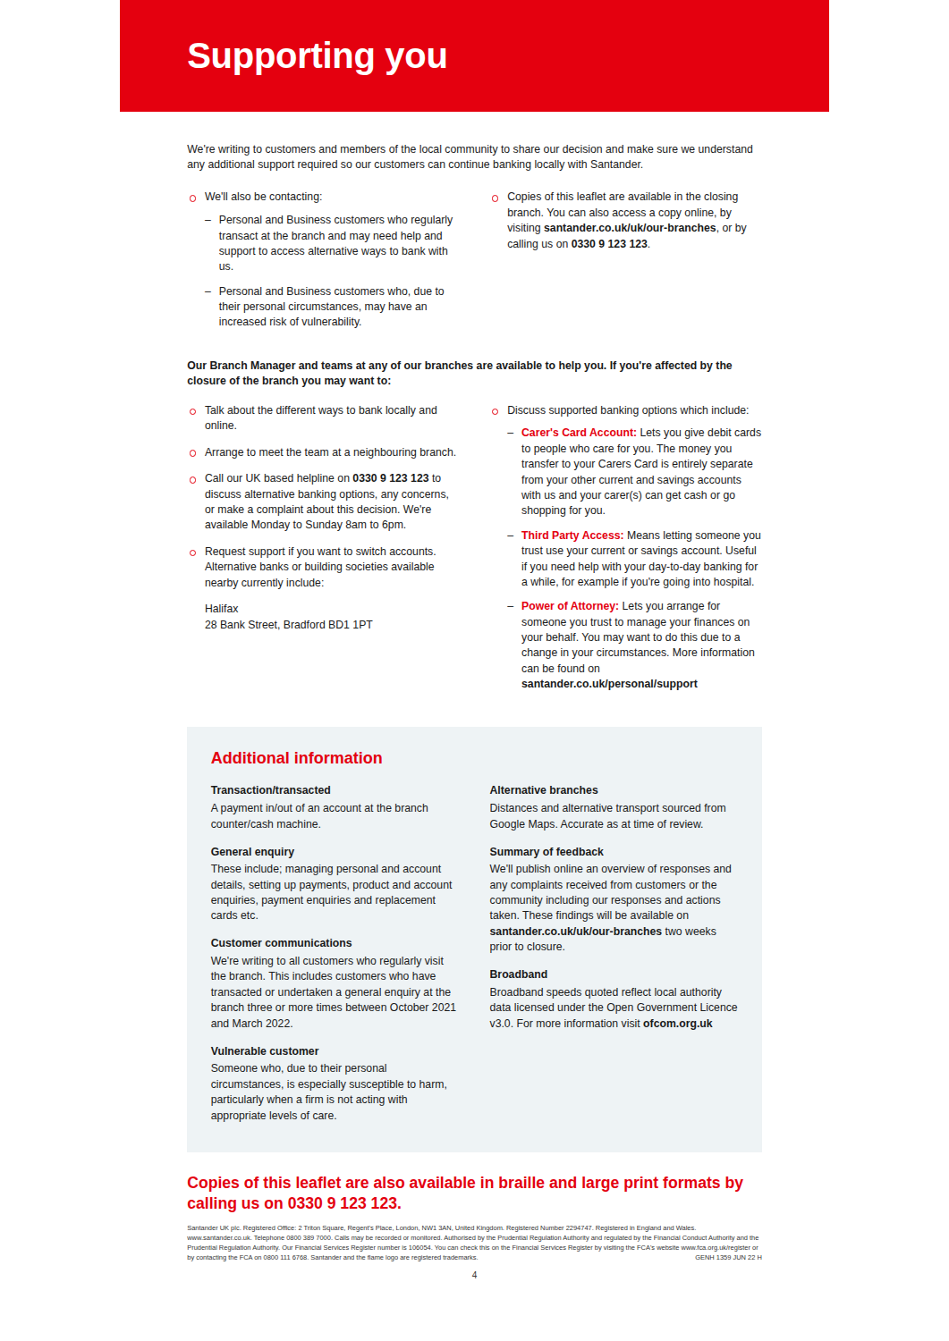Supporting you
We're writing to customers and members of the local community to share our decision and make sure we understand any additional support required so our customers can continue banking locally with Santander.
We'll also be contacting:
Personal and Business customers who regularly transact at the branch and may need help and support to access alternative ways to bank with us.
Personal and Business customers who, due to their personal circumstances, may have an increased risk of vulnerability.
Copies of this leaflet are available in the closing branch. You can also access a copy online, by visiting santander.co.uk/uk/our-branches, or by calling us on 0330 9 123 123.
Our Branch Manager and teams at any of our branches are available to help you. If you're affected by the closure of the branch you may want to:
Talk about the different ways to bank locally and online.
Arrange to meet the team at a neighbouring branch.
Call our UK based helpline on 0330 9 123 123 to discuss alternative banking options, any concerns, or make a complaint about this decision. We're available Monday to Sunday 8am to 6pm.
Request support if you want to switch accounts. Alternative banks or building societies available nearby currently include:
Halifax
28 Bank Street, Bradford BD1 1PT
Discuss supported banking options which include:
Carer's Card Account: Lets you give debit cards to people who care for you. The money you transfer to your Carers Card is entirely separate from your other current and savings accounts with us and your carer(s) can get cash or go shopping for you.
Third Party Access: Means letting someone you trust use your current or savings account. Useful if you need help with your day-to-day banking for a while, for example if you're going into hospital.
Power of Attorney: Lets you arrange for someone you trust to manage your finances on your behalf. You may want to do this due to a change in your circumstances. More information can be found on santander.co.uk/personal/support
Additional information
Transaction/transacted
A payment in/out of an account at the branch counter/cash machine.
General enquiry
These include; managing personal and account details, setting up payments, product and account enquiries, payment enquiries and replacement cards etc.
Customer communications
We're writing to all customers who regularly visit the branch. This includes customers who have transacted or undertaken a general enquiry at the branch three or more times between October 2021 and March 2022.
Vulnerable customer
Someone who, due to their personal circumstances, is especially susceptible to harm, particularly when a firm is not acting with appropriate levels of care.
Alternative branches
Distances and alternative transport sourced from Google Maps. Accurate as at time of review.
Summary of feedback
We'll publish online an overview of responses and any complaints received from customers or the community including our responses and actions taken. These findings will be available on santander.co.uk/uk/our-branches two weeks prior to closure.
Broadband
Broadband speeds quoted reflect local authority data licensed under the Open Government Licence v3.0. For more information visit ofcom.org.uk
Copies of this leaflet are also available in braille and large print formats by calling us on 0330 9 123 123.
Santander UK plc. Registered Office: 2 Triton Square, Regent's Place, London, NW1 3AN, United Kingdom. Registered Number 2294747. Registered in England and Wales. www.santander.co.uk. Telephone 0800 389 7000. Calls may be recorded or monitored. Authorised by the Prudential Regulation Authority and regulated by the Financial Conduct Authority and the Prudential Regulation Authority. Our Financial Services Register number is 106054. You can check this on the Financial Services Register by visiting the FCA's website www.fca.org.uk/register or by contacting the FCA on 0800 111 6768. Santander and the flame logo are registered trademarks. GENH 1359 JUN 22 H
4